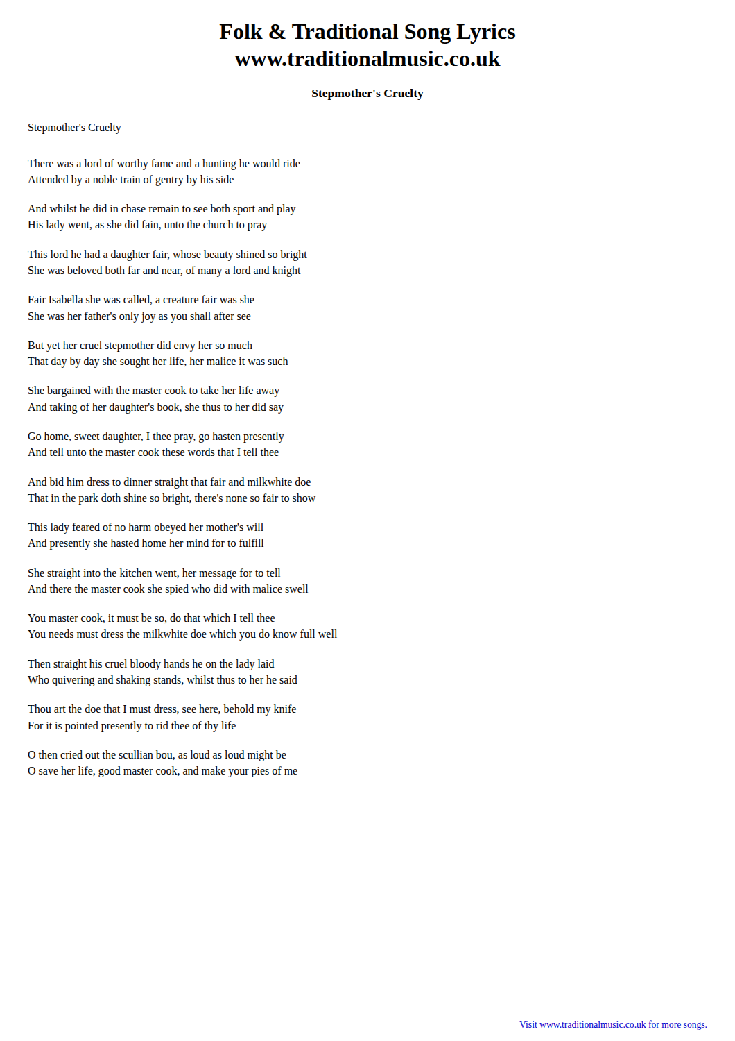Folk & Traditional Song Lyrics www.traditionalmusic.co.uk
Stepmother's Cruelty
Stepmother's Cruelty
There was a lord of worthy fame and a hunting he would ride
Attended by a noble train of gentry by his side
And whilst he did in chase remain to see both sport and play
His lady went, as she did fain, unto the church to pray
This lord he had a daughter fair, whose beauty shined so bright
She was beloved both far and near, of many a lord and knight
Fair Isabella she was called, a creature fair was she
She was her father's only joy as you shall after see
But yet her cruel stepmother did envy her so much
That day by day she sought her life, her malice it was such
She bargained with the master cook to take her life away
And taking of her daughter's book, she thus to her did say
Go home, sweet daughter, I thee pray, go hasten presently
And tell unto the master cook these words that I tell thee
And bid him dress to dinner straight that fair and milkwhite doe
That in the park doth shine so bright, there's none so fair to show
This lady feared of no harm obeyed her mother's will
And presently she hasted home her mind for to fulfill
She straight into the kitchen went, her message for to tell
And there the master cook she spied who did with malice swell
You master cook, it must be so, do that which I tell thee
You needs must dress the milkwhite doe which you do know full well
Then straight his cruel bloody hands he on the lady laid
Who quivering and shaking stands, whilst thus to her he said
Thou art the doe that I must dress, see here, behold my knife
For it is pointed presently to rid thee of thy life
O then cried out the scullian bou, as loud as loud might be
O save her life, good master cook, and make your pies of me
Visit www.traditionalmusic.co.uk for more songs.